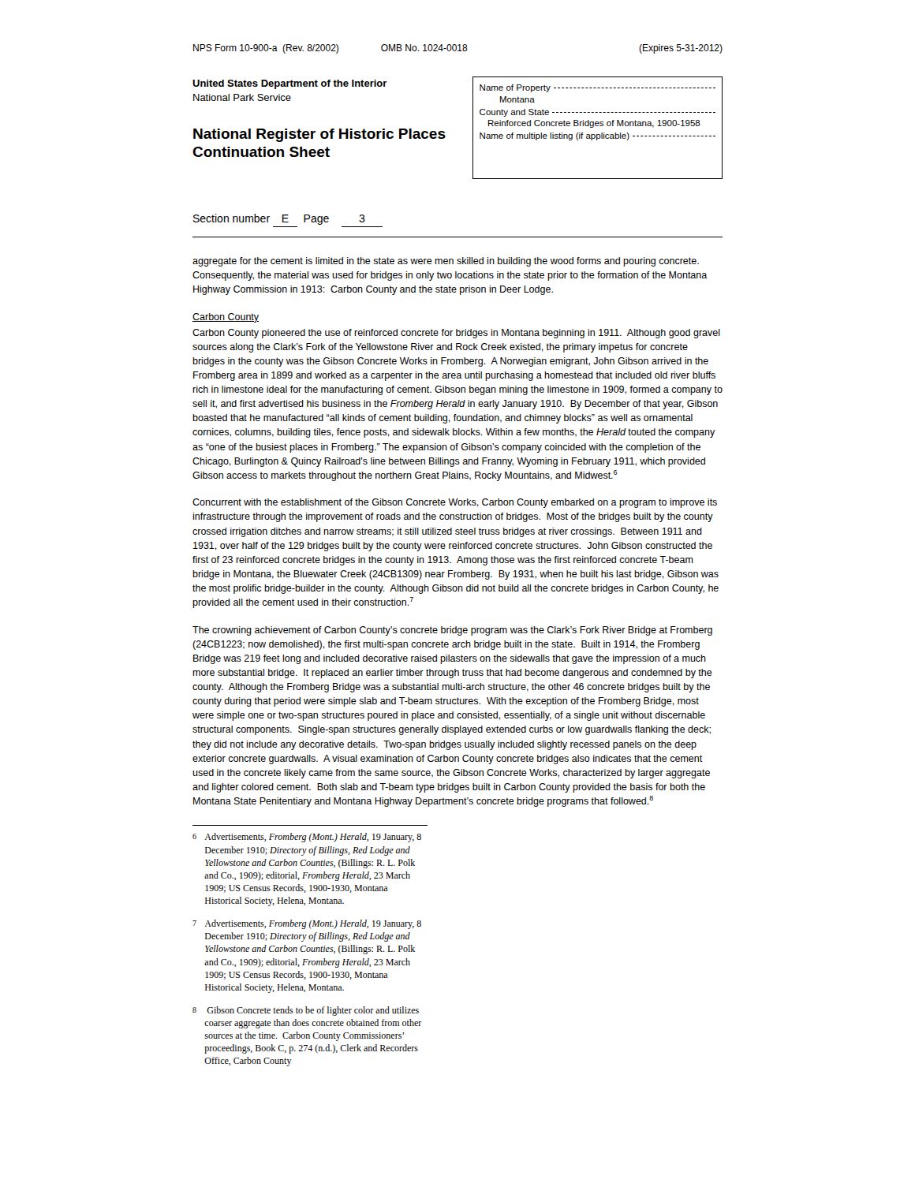NPS Form 10-900-a (Rev. 8/2002) OMB No. 1024-0018 (Expires 5-31-2012)
United States Department of the Interior
National Park Service
National Register of Historic Places
Continuation Sheet
Name of Property
Montana
County and State
Reinforced Concrete Bridges of Montana, 1900-1958
Name of multiple listing (if applicable)
Section number E Page 3
aggregate for the cement is limited in the state as were men skilled in building the wood forms and pouring concrete. Consequently, the material was used for bridges in only two locations in the state prior to the formation of the Montana Highway Commission in 1913: Carbon County and the state prison in Deer Lodge.
Carbon County
Carbon County pioneered the use of reinforced concrete for bridges in Montana beginning in 1911. Although good gravel sources along the Clark’s Fork of the Yellowstone River and Rock Creek existed, the primary impetus for concrete bridges in the county was the Gibson Concrete Works in Fromberg. A Norwegian emigrant, John Gibson arrived in the Fromberg area in 1899 and worked as a carpenter in the area until purchasing a homestead that included old river bluffs rich in limestone ideal for the manufacturing of cement. Gibson began mining the limestone in 1909, formed a company to sell it, and first advertised his business in the Fromberg Herald in early January 1910. By December of that year, Gibson boasted that he manufactured “all kinds of cement building, foundation, and chimney blocks” as well as ornamental cornices, columns, building tiles, fence posts, and sidewalk blocks. Within a few months, the Herald touted the company as “one of the busiest places in Fromberg.” The expansion of Gibson’s company coincided with the completion of the Chicago, Burlington & Quincy Railroad's line between Billings and Franny, Wyoming in February 1911, which provided Gibson access to markets throughout the northern Great Plains, Rocky Mountains, and Midwest.6
Concurrent with the establishment of the Gibson Concrete Works, Carbon County embarked on a program to improve its infrastructure through the improvement of roads and the construction of bridges. Most of the bridges built by the county crossed irrigation ditches and narrow streams; it still utilized steel truss bridges at river crossings. Between 1911 and 1931, over half of the 129 bridges built by the county were reinforced concrete structures. John Gibson constructed the first of 23 reinforced concrete bridges in the county in 1913. Among those was the first reinforced concrete T-beam bridge in Montana, the Bluewater Creek (24CB1309) near Fromberg. By 1931, when he built his last bridge, Gibson was the most prolific bridge-builder in the county. Although Gibson did not build all the concrete bridges in Carbon County, he provided all the cement used in their construction.7
The crowning achievement of Carbon County’s concrete bridge program was the Clark’s Fork River Bridge at Fromberg (24CB1223; now demolished), the first multi-span concrete arch bridge built in the state. Built in 1914, the Fromberg Bridge was 219 feet long and included decorative raised pilasters on the sidewalls that gave the impression of a much more substantial bridge. It replaced an earlier timber through truss that had become dangerous and condemned by the county. Although the Fromberg Bridge was a substantial multi-arch structure, the other 46 concrete bridges built by the county during that period were simple slab and T-beam structures. With the exception of the Fromberg Bridge, most were simple one or two-span structures poured in place and consisted, essentially, of a single unit without discernable structural components. Single-span structures generally displayed extended curbs or low guardwalls flanking the deck; they did not include any decorative details. Two-span bridges usually included slightly recessed panels on the deep exterior concrete guardwalls. A visual examination of Carbon County concrete bridges also indicates that the cement used in the concrete likely came from the same source, the Gibson Concrete Works, characterized by larger aggregate and lighter colored cement. Both slab and T-beam type bridges built in Carbon County provided the basis for both the Montana State Penitentiary and Montana Highway Department’s concrete bridge programs that followed.8
6
Advertisements, Fromberg (Mont.) Herald, 19 January, 8 December 1910; Directory of Billings, Red Lodge and Yellowstone and Carbon Counties, (Billings: R. L. Polk and Co., 1909); editorial, Fromberg Herald, 23 March 1909; US Census Records, 1900-1930, Montana Historical Society, Helena, Montana.
7
Advertisements, Fromberg (Mont.) Herald, 19 January, 8 December 1910; Directory of Billings, Red Lodge and Yellowstone and Carbon Counties, (Billings: R. L. Polk and Co., 1909); editorial, Fromberg Herald, 23 March 1909; US Census Records, 1900-1930, Montana Historical Society, Helena, Montana.
8
Gibson Concrete tends to be of lighter color and utilizes coarser aggregate than does concrete obtained from other sources at the time. Carbon County Commissioners’ proceedings, Book C, p. 274 (n.d.), Clerk and Recorders Office, Carbon County